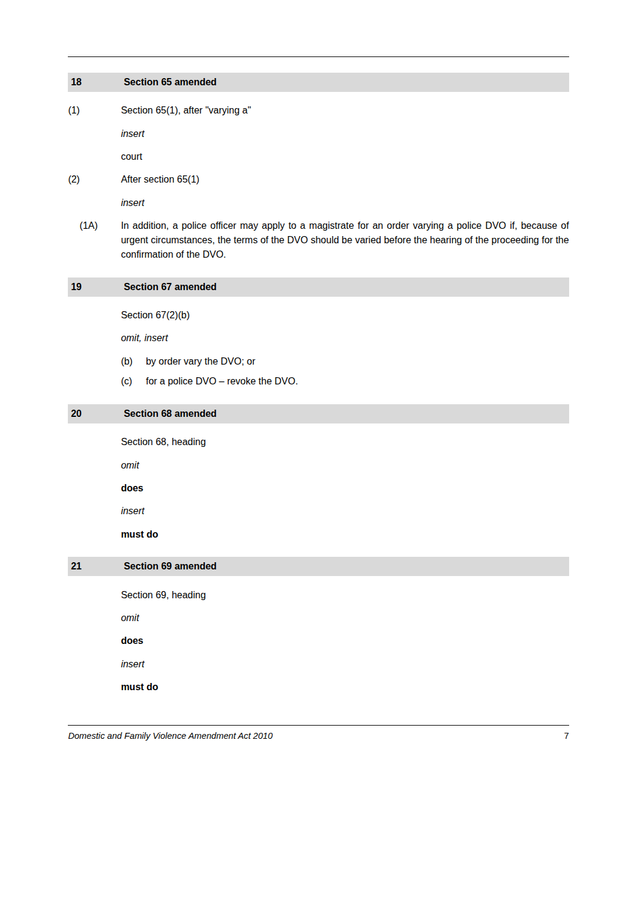18 Section 65 amended
(1)
Section 65(1), after "varying a"
insert
court
(2)
After section 65(1)
insert
(1A)
In addition, a police officer may apply to a magistrate for an order varying a police DVO if, because of urgent circumstances, the terms of the DVO should be varied before the hearing of the proceeding for the confirmation of the DVO.
19 Section 67 amended
Section 67(2)(b)
omit, insert
(b)
by order vary the DVO; or
(c)
for a police DVO – revoke the DVO.
20 Section 68 amended
Section 68, heading
omit
does
insert
must do
21 Section 69 amended
Section 69, heading
omit
does
insert
must do
Domestic and Family Violence Amendment Act 2010 7